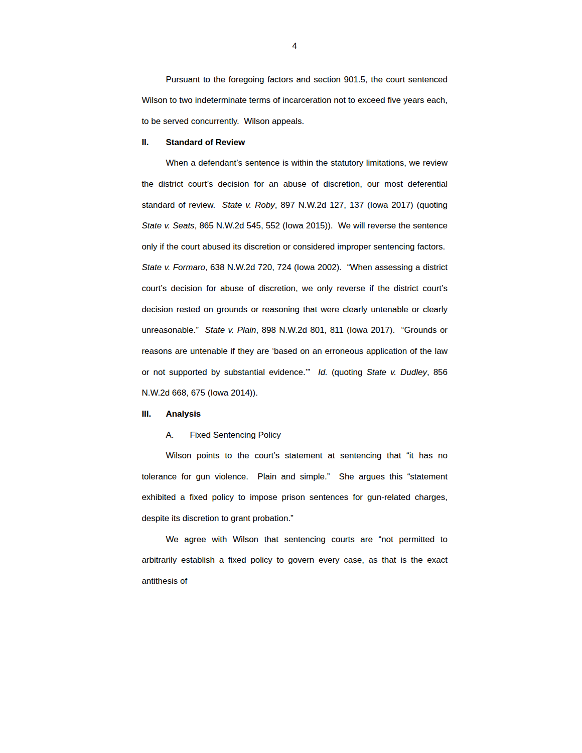4
Pursuant to the foregoing factors and section 901.5, the court sentenced Wilson to two indeterminate terms of incarceration not to exceed five years each, to be served concurrently. Wilson appeals.
II. Standard of Review
When a defendant’s sentence is within the statutory limitations, we review the district court’s decision for an abuse of discretion, our most deferential standard of review. State v. Roby, 897 N.W.2d 127, 137 (Iowa 2017) (quoting State v. Seats, 865 N.W.2d 545, 552 (Iowa 2015)). We will reverse the sentence only if the court abused its discretion or considered improper sentencing factors. State v. Formaro, 638 N.W.2d 720, 724 (Iowa 2002). “When assessing a district court’s decision for abuse of discretion, we only reverse if the district court’s decision rested on grounds or reasoning that were clearly untenable or clearly unreasonable.” State v. Plain, 898 N.W.2d 801, 811 (Iowa 2017). “Grounds or reasons are untenable if they are ‘based on an erroneous application of the law or not supported by substantial evidence.’” Id. (quoting State v. Dudley, 856 N.W.2d 668, 675 (Iowa 2014)).
III. Analysis
A. Fixed Sentencing Policy
Wilson points to the court’s statement at sentencing that “it has no tolerance for gun violence. Plain and simple.” She argues this “statement exhibited a fixed policy to impose prison sentences for gun-related charges, despite its discretion to grant probation.”
We agree with Wilson that sentencing courts are “not permitted to arbitrarily establish a fixed policy to govern every case, as that is the exact antithesis of